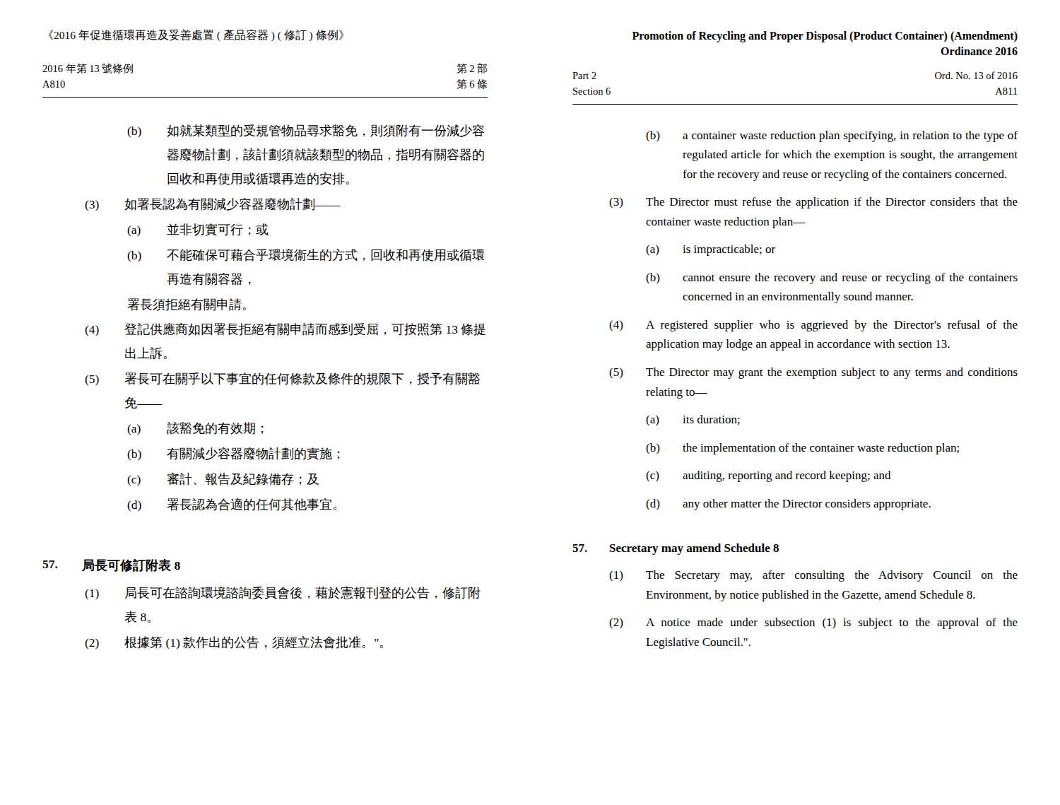《2016 年促進循環再造及妥善處置 ( 產品容器 ) ( 修訂 ) 條例》
2016 年第 13 號條例
A810
第 2 部
第 6 條
(b)
如就某類型的受規管物品尋求豁免，則須附有一份減少容器廢物計劃，該計劃須就該類型的物品，指明有關容器的回收和再使用或循環再造的安排。
(3)
如署長認為有關減少容器廢物計劃——
(a)
並非切實可行；或
(b)
不能確保可藉合乎環境衞生的方式，回收和再使用或循環再造有關容器，
署長須拒絕有關申請。
(4)
登記供應商如因署長拒絕有關申請而感到受屈，可按照第 13 條提出上訴。
(5)
署長可在關乎以下事宜的任何條款及條件的規限下，授予有關豁免——
(a)
該豁免的有效期；
(b)
有關減少容器廢物計劃的實施；
(c)
審計、報告及紀錄備存；及
(d)
署長認為合適的任何其他事宜。
57.
局長可修訂附表 8
(1)
局長可在諮詢環境諮詢委員會後，藉於憲報刊登的公告，修訂附表 8。
(2)
根據第 (1) 款作出的公告，須經立法會批准。"。
Promotion of Recycling and Proper Disposal (Product Container) (Amendment)
Ordinance 2016
Part 2
Section 6
Ord. No. 13 of 2016
A811
(b)
a container waste reduction plan specifying, in relation to the type of regulated article for which the exemption is sought, the arrangement for the recovery and reuse or recycling of the containers concerned.
(3)
The Director must refuse the application if the Director considers that the container waste reduction plan—
(a)
is impracticable; or
(b)
cannot ensure the recovery and reuse or recycling of the containers concerned in an environmentally sound manner.
(4)
A registered supplier who is aggrieved by the Director's refusal of the application may lodge an appeal in accordance with section 13.
(5)
The Director may grant the exemption subject to any terms and conditions relating to—
(a)
its duration;
(b)
the implementation of the container waste reduction plan;
(c)
auditing, reporting and record keeping; and
(d)
any other matter the Director considers appropriate.
57.
Secretary may amend Schedule 8
(1)
The Secretary may, after consulting the Advisory Council on the Environment, by notice published in the Gazette, amend Schedule 8.
(2)
A notice made under subsection (1) is subject to the approval of the Legislative Council.".